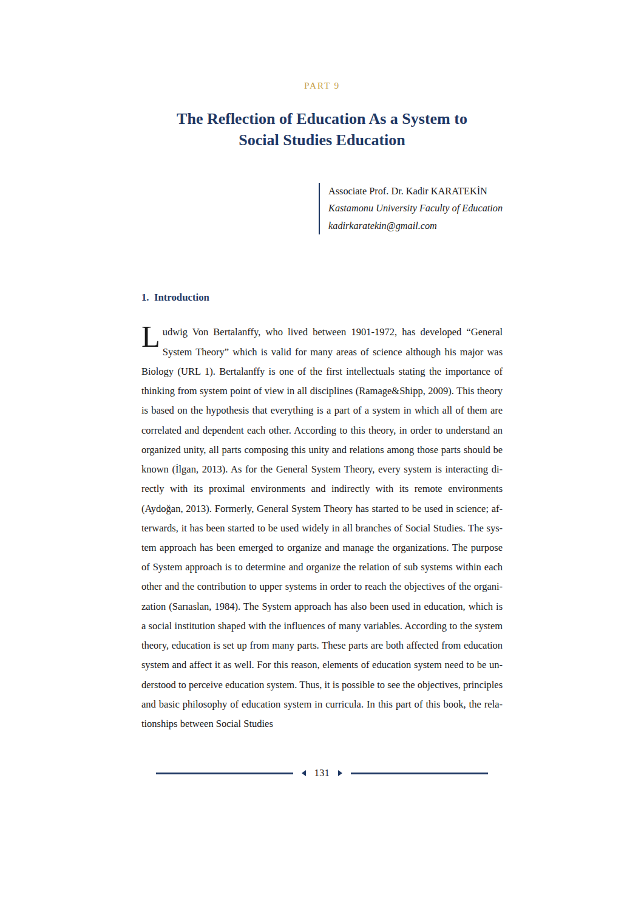PART 9
The Reflection of Education As a System to
Social Studies Education
Associate Prof. Dr. Kadir KARATEKİN
Kastamonu University Faculty of Education
kadirkaratekin@gmail.com
1. Introduction
Ludwig Von Bertalanffy, who lived between 1901-1972, has developed “General System Theory” which is valid for many areas of science although his major was Biology (URL 1). Bertalanffy is one of the first intellectuals stating the importance of thinking from system point of view in all disciplines (Ramage&Shipp, 2009). This theory is based on the hypothesis that everything is a part of a system in which all of them are correlated and dependent each other. According to this theory, in order to understand an organized unity, all parts composing this unity and relations among those parts should be known (İlgan, 2013). As for the General System Theory, every system is interacting directly with its proximal environments and indirectly with its remote environments (Aydoğan, 2013). Formerly, General System Theory has started to be used in science; afterwards, it has been started to be used widely in all branches of Social Studies. The system approach has been emerged to organize and manage the organizations. The purpose of System approach is to determine and organize the relation of sub systems within each other and the contribution to upper systems in order to reach the objectives of the organization (Sarıaslan, 1984). The System approach has also been used in education, which is a social institution shaped with the influences of many variables. According to the system theory, education is set up from many parts. These parts are both affected from education system and affect it as well. For this reason, elements of education system need to be understood to perceive education system. Thus, it is possible to see the objectives, principles and basic philosophy of education system in curricula. In this part of this book, the relationships between Social Studies
131